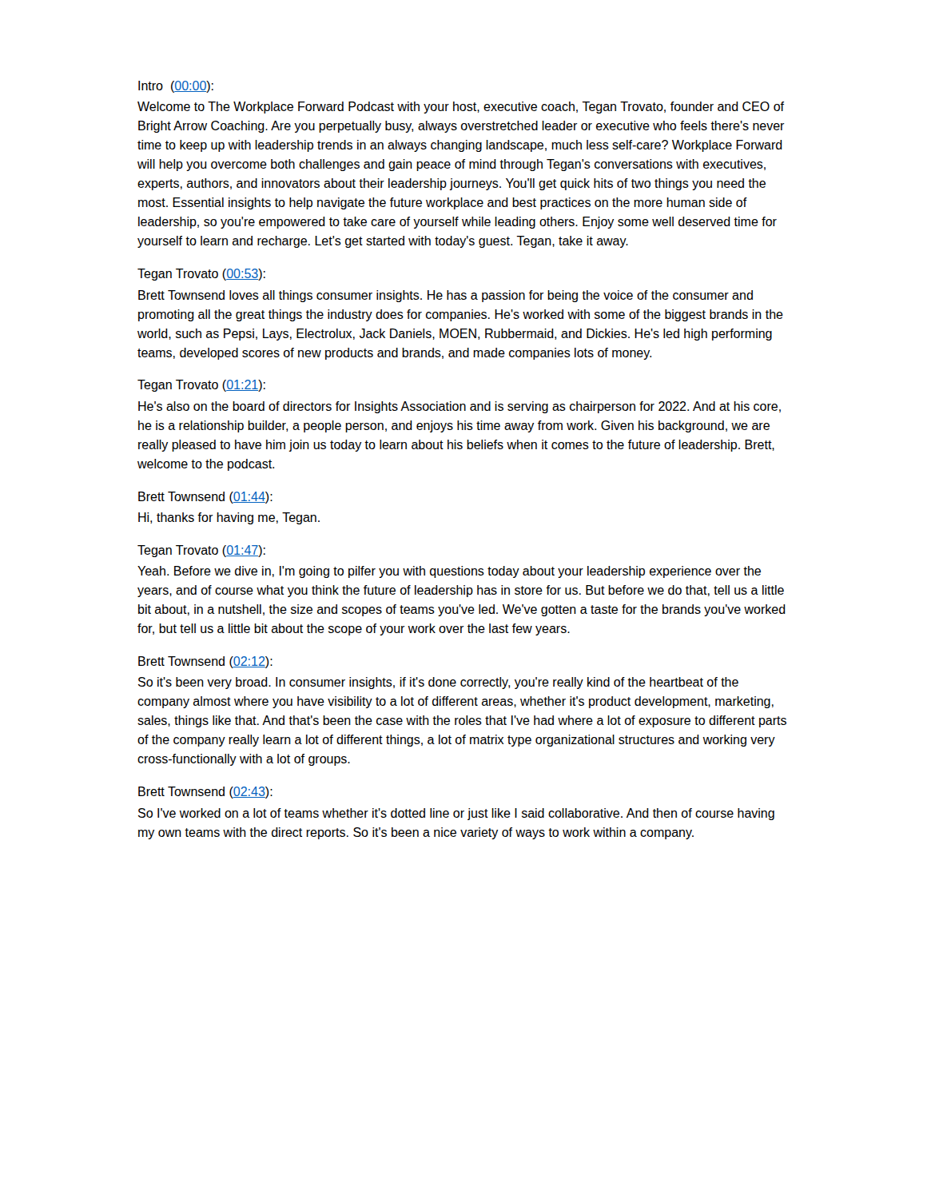Intro (00:00):
Welcome to The Workplace Forward Podcast with your host, executive coach, Tegan Trovato, founder and CEO of Bright Arrow Coaching. Are you perpetually busy, always overstretched leader or executive who feels there's never time to keep up with leadership trends in an always changing landscape, much less self-care? Workplace Forward will help you overcome both challenges and gain peace of mind through Tegan's conversations with executives, experts, authors, and innovators about their leadership journeys. You'll get quick hits of two things you need the most. Essential insights to help navigate the future workplace and best practices on the more human side of leadership, so you're empowered to take care of yourself while leading others. Enjoy some well deserved time for yourself to learn and recharge. Let's get started with today's guest. Tegan, take it away.
Tegan Trovato (00:53):
Brett Townsend loves all things consumer insights. He has a passion for being the voice of the consumer and promoting all the great things the industry does for companies. He's worked with some of the biggest brands in the world, such as Pepsi, Lays, Electrolux, Jack Daniels, MOEN, Rubbermaid, and Dickies. He's led high performing teams, developed scores of new products and brands, and made companies lots of money.
Tegan Trovato (01:21):
He's also on the board of directors for Insights Association and is serving as chairperson for 2022. And at his core, he is a relationship builder, a people person, and enjoys his time away from work. Given his background, we are really pleased to have him join us today to learn about his beliefs when it comes to the future of leadership. Brett, welcome to the podcast.
Brett Townsend (01:44):
Hi, thanks for having me, Tegan.
Tegan Trovato (01:47):
Yeah. Before we dive in, I'm going to pilfer you with questions today about your leadership experience over the years, and of course what you think the future of leadership has in store for us. But before we do that, tell us a little bit about, in a nutshell, the size and scopes of teams you've led. We've gotten a taste for the brands you've worked for, but tell us a little bit about the scope of your work over the last few years.
Brett Townsend (02:12):
So it's been very broad. In consumer insights, if it's done correctly, you're really kind of the heartbeat of the company almost where you have visibility to a lot of different areas, whether it's product development, marketing, sales, things like that. And that's been the case with the roles that I've had where a lot of exposure to different parts of the company really learn a lot of different things, a lot of matrix type organizational structures and working very cross-functionally with a lot of groups.
Brett Townsend (02:43):
So I've worked on a lot of teams whether it's dotted line or just like I said collaborative. And then of course having my own teams with the direct reports. So it's been a nice variety of ways to work within a company.